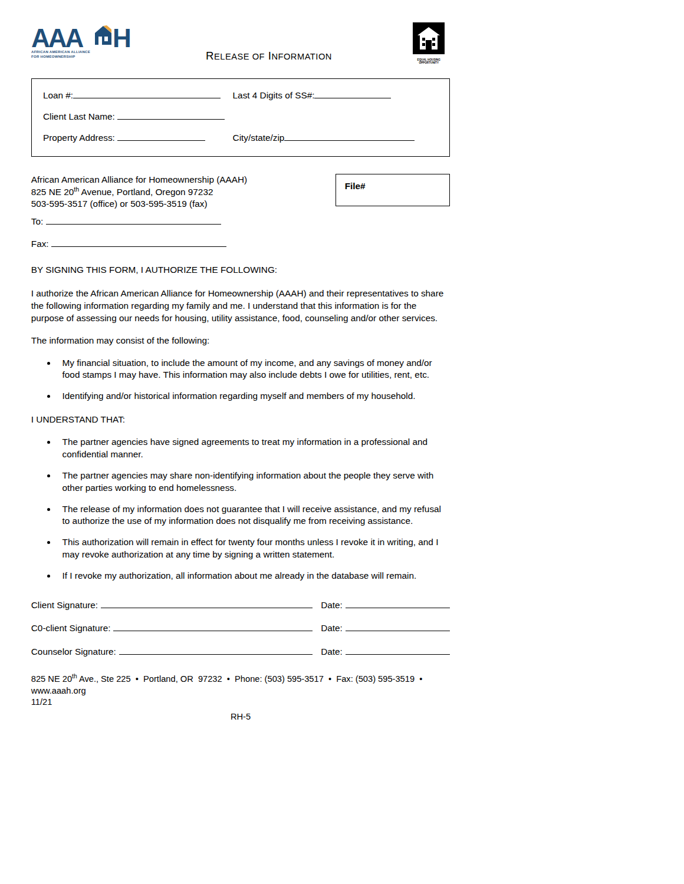AAA H AFRICAN AMERICAN ALLIANCE FOR HOMEOWNERSHIP
RELEASE OF INFORMATION
EQUAL HOUSING
OPPORTUNITY
Loan #:
Last 4 Digits of SS#:
Client Last Name:
Property Address:
City/state/zip
African American Alliance for Homeownership (AAAH)
825 NE 20th Avenue, Portland, Oregon 97232
503-595-3517 (office) or 503-595-3519 (fax)
File#
To:
Fax:
BY SIGNING THIS FORM, I AUTHORIZE THE FOLLOWING:
I authorize the African American Alliance for Homeownership (AAAH) and their representatives to share the following information regarding my family and me. I understand that this information is for the purpose of assessing our needs for housing, utility assistance, food, counseling and/or other services.
The information may consist of the following:
My financial situation, to include the amount of my income, and any savings of money and/or food stamps I may have. This information may also include debts I owe for utilities, rent, etc.
Identifying and/or historical information regarding myself and members of my household.
I UNDERSTAND THAT:
The partner agencies have signed agreements to treat my information in a professional and confidential manner.
The partner agencies may share non-identifying information about the people they serve with other parties working to end homelessness.
The release of my information does not guarantee that I will receive assistance, and my refusal to authorize the use of my information does not disqualify me from receiving assistance.
This authorization will remain in effect for twenty four months unless I revoke it in writing, and I may revoke authorization at any time by signing a written statement.
If I revoke my authorization, all information about me already in the database will remain.
Client Signature: Date:
C0-client Signature: Date:
Counselor Signature: Date:
825 NE 20th Ave., Ste 225 • Portland, OR 97232 • Phone: (503) 595-3517 • Fax: (503) 595-3519 • www.aaah.org
11/21
RH-5